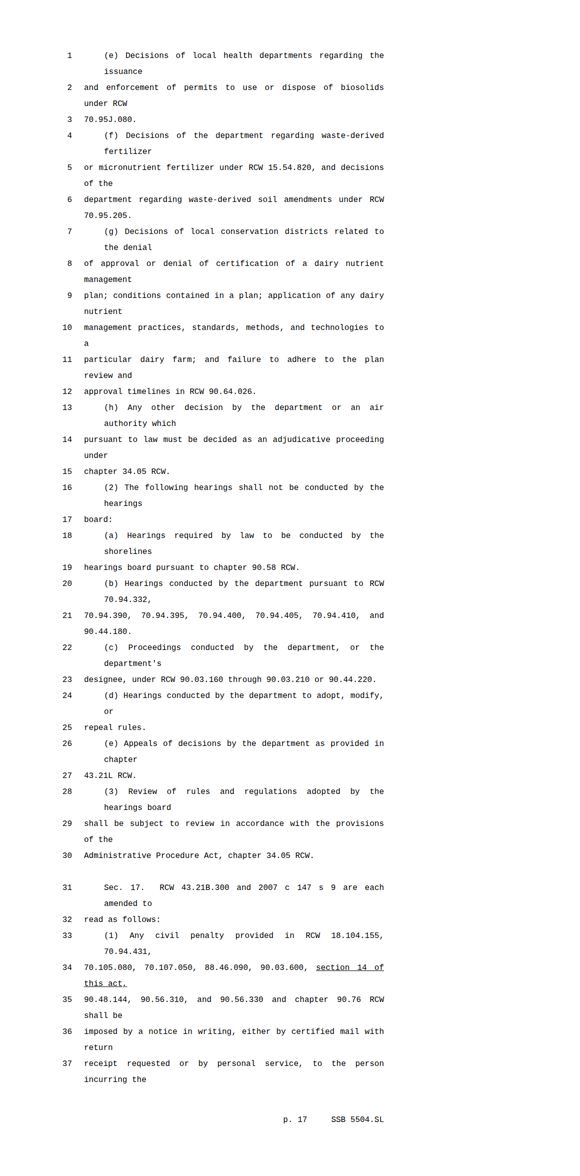1(e) Decisions of local health departments regarding the issuance
2 and enforcement of permits to use or dispose of biosolids under RCW
370.95J.080.
4(f) Decisions of the department regarding waste-derived fertilizer
5 or micronutrient fertilizer under RCW 15.54.820, and decisions of the
6 department regarding waste-derived soil amendments under RCW 70.95.205.
7(g) Decisions of local conservation districts related to the denial
8 of approval or denial of certification of a dairy nutrient management
9 plan; conditions contained in a plan; application of any dairy nutrient
10 management practices, standards, methods, and technologies to a
11 particular dairy farm; and failure to adhere to the plan review and
12 approval timelines in RCW 90.64.026.
13(h) Any other decision by the department or an air authority which
14 pursuant to law must be decided as an adjudicative proceeding under
15 chapter 34.05 RCW.
16(2) The following hearings shall not be conducted by the hearings
17 board:
18(a) Hearings required by law to be conducted by the shorelines
19 hearings board pursuant to chapter 90.58 RCW.
20(b) Hearings conducted by the department pursuant to RCW 70.94.332,
2170.94.390, 70.94.395, 70.94.400, 70.94.405, 70.94.410, and 90.44.180.
22(c) Proceedings conducted by the department, or the department's
23 designee, under RCW 90.03.160 through 90.03.210 or 90.44.220.
24(d) Hearings conducted by the department to adopt, modify, or
25 repeal rules.
26(e) Appeals of decisions by the department as provided in chapter
2743.21L RCW.
28(3) Review of rules and regulations adopted by the hearings board
29 shall be subject to review in accordance with the provisions of the
30 Administrative Procedure Act, chapter 34.05 RCW.
31 Sec. 17. RCW 43.21B.300 and 2007 c 147 s 9 are each amended to
32 read as follows:
33(1) Any civil penalty provided in RCW 18.104.155, 70.94.431,
3470.105.080, 70.107.050, 88.46.090, 90.03.600, section 14 of this act,
3590.48.144, 90.56.310, and 90.56.330 and chapter 90.76 RCW shall be
36 imposed by a notice in writing, either by certified mail with return
37 receipt requested or by personal service, to the person incurring the
p. 17 SSB 5504.SL